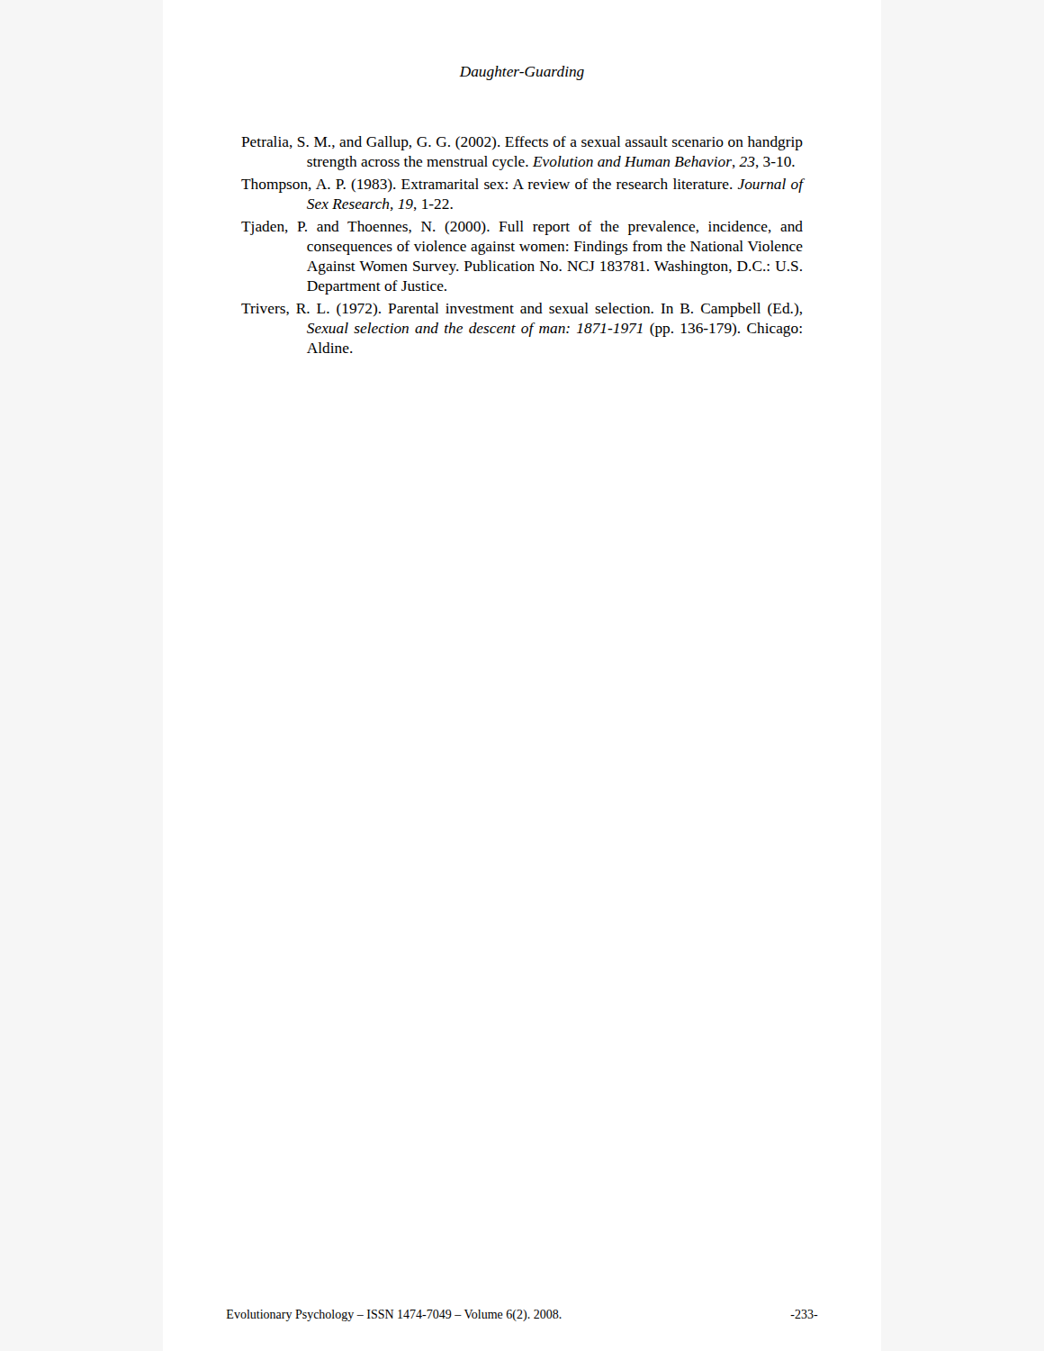Daughter-Guarding
Petralia, S. M., and Gallup, G. G. (2002). Effects of a sexual assault scenario on handgrip strength across the menstrual cycle. Evolution and Human Behavior, 23, 3-10.
Thompson, A. P. (1983). Extramarital sex: A review of the research literature. Journal of Sex Research, 19, 1-22.
Tjaden, P. and Thoennes, N. (2000). Full report of the prevalence, incidence, and consequences of violence against women: Findings from the National Violence Against Women Survey. Publication No. NCJ 183781. Washington, D.C.: U.S. Department of Justice.
Trivers, R. L. (1972). Parental investment and sexual selection. In B. Campbell (Ed.), Sexual selection and the descent of man: 1871-1971 (pp. 136-179). Chicago: Aldine.
Evolutionary Psychology – ISSN 1474-7049 – Volume 6(2). 2008. -233-